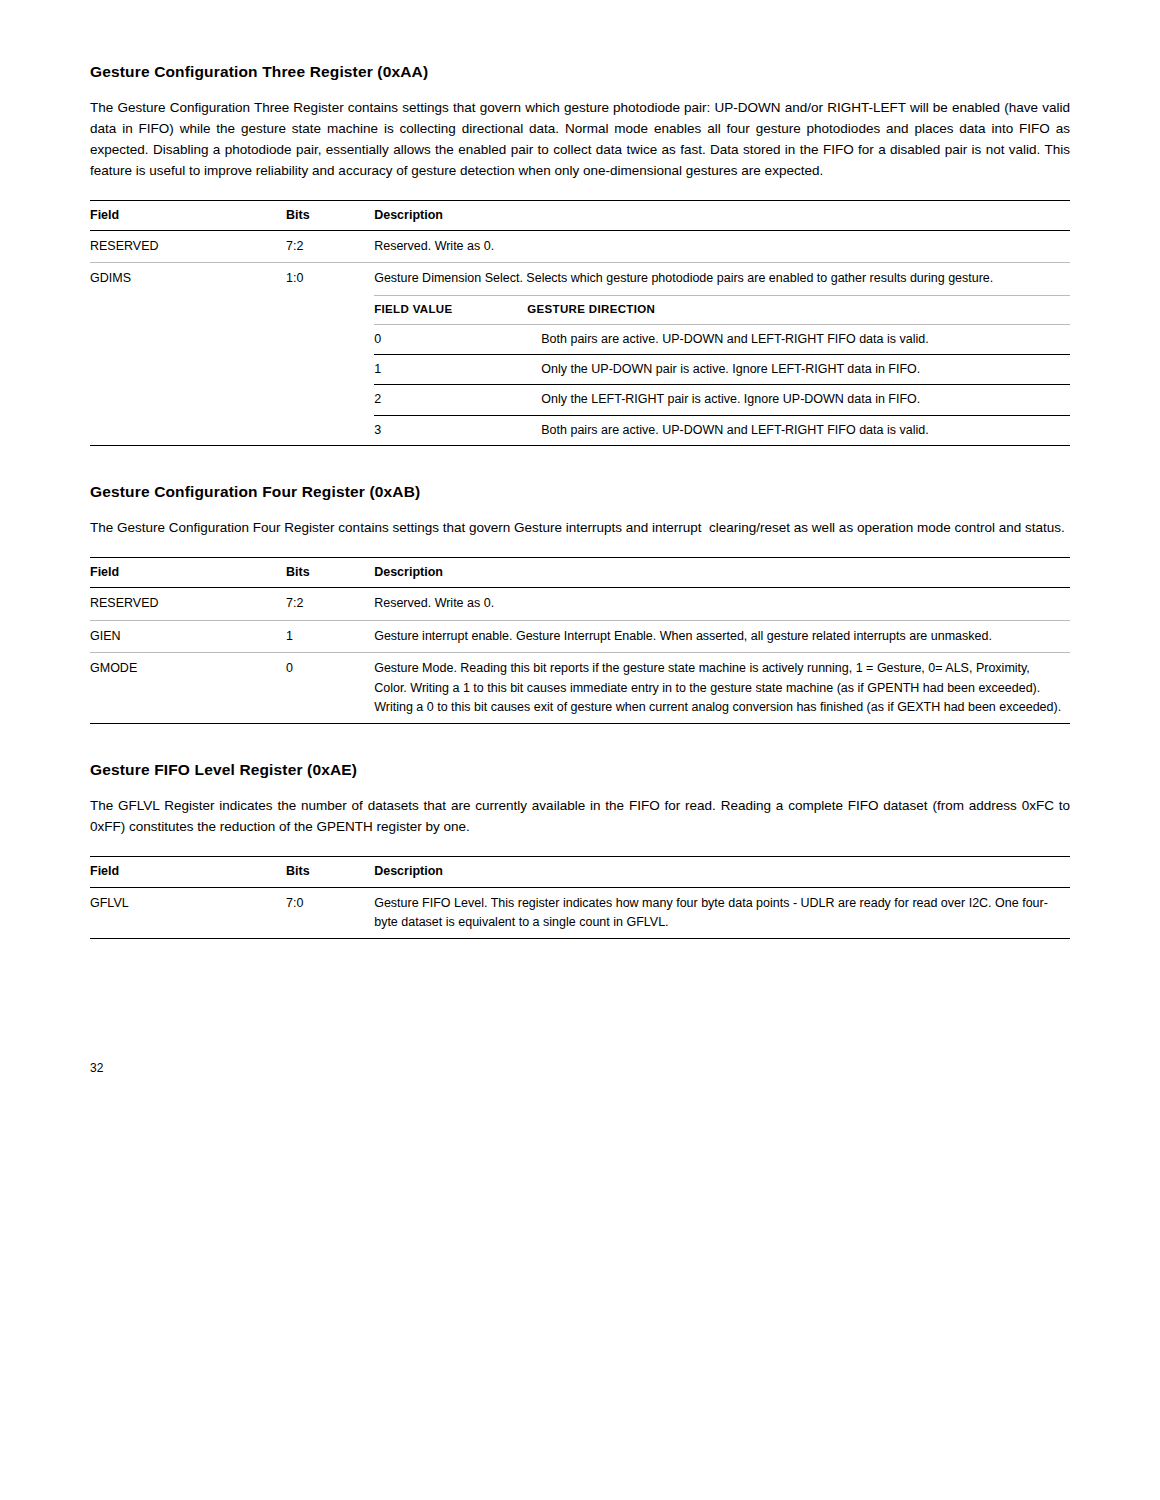Gesture Configuration Three Register (0xAA)
The Gesture Configuration Three Register contains settings that govern which gesture photodiode pair: UP-DOWN and/or RIGHT-LEFT will be enabled (have valid data in FIFO) while the gesture state machine is collecting directional data. Normal mode enables all four gesture photodiodes and places data into FIFO as expected. Disabling a photodiode pair, essentially allows the enabled pair to collect data twice as fast. Data stored in the FIFO for a disabled pair is not valid. This feature is useful to improve reliability and accuracy of gesture detection when only one-dimensional gestures are expected.
| Field | Bits | Description |
| --- | --- | --- |
| RESERVED | 7:2 | Reserved. Write as 0. |
| GDIMS | 1:0 | Gesture Dimension Select. Selects which gesture photodiode pairs are enabled to gather results during gesture. / FIELD VALUE / GESTURE DIRECTION / / --- / --- / / 0 / Both pairs are active. UP-DOWN and LEFT-RIGHT FIFO data is valid. / / 1 / Only the UP-DOWN pair is active. Ignore LEFT-RIGHT data in FIFO. / / 2 / Only the LEFT-RIGHT pair is active. Ignore UP-DOWN data in FIFO. / / 3 / Both pairs are active. UP-DOWN and LEFT-RIGHT FIFO data is valid. / |
Gesture Configuration Four Register (0xAB)
The Gesture Configuration Four Register contains settings that govern Gesture interrupts and interrupt clearing/reset as well as operation mode control and status.
| Field | Bits | Description |
| --- | --- | --- |
| RESERVED | 7:2 | Reserved. Write as 0. |
| GIEN | 1 | Gesture interrupt enable. Gesture Interrupt Enable. When asserted, all gesture related interrupts are unmasked. |
| GMODE | 0 | Gesture Mode. Reading this bit reports if the gesture state machine is actively running, 1 = Gesture, 0= ALS, Proximity, Color. Writing a 1 to this bit causes immediate entry in to the gesture state machine (as if GPENTH had been exceeded). Writing a 0 to this bit causes exit of gesture when current analog conversion has finished (as if GEXTH had been exceeded). |
Gesture FIFO Level Register (0xAE)
The GFLVL Register indicates the number of datasets that are currently available in the FIFO for read. Reading a complete FIFO dataset (from address 0xFC to 0xFF) constitutes the reduction of the GPENTH register by one.
| Field | Bits | Description |
| --- | --- | --- |
| GFLVL | 7:0 | Gesture FIFO Level. This register indicates how many four byte data points - UDLR are ready for read over I2C. One four-byte dataset is equivalent to a single count in GFLVL. |
32